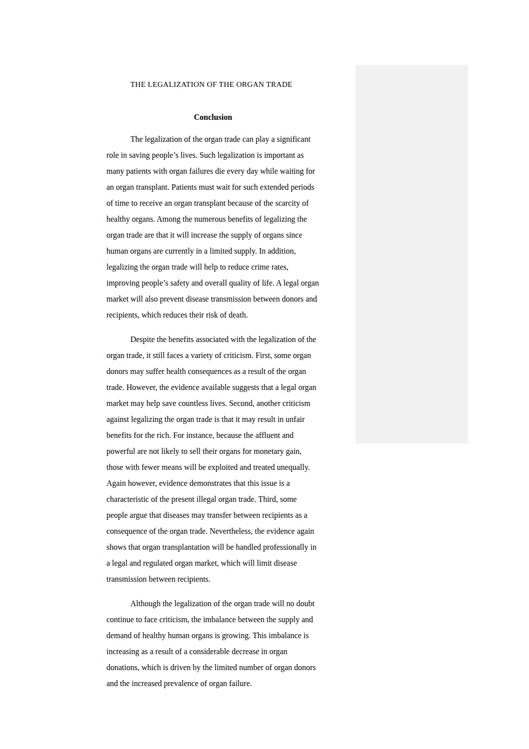The Legalization of the Organ Trade
Conclusion
The legalization of the organ trade can play a significant role in saving people’s lives. Such legalization is important as many patients with organ failures die every day while waiting for an organ transplant. Patients must wait for such extended periods of time to receive an organ transplant because of the scarcity of healthy organs. Among the numerous benefits of legalizing the organ trade are that it will increase the supply of organs since human organs are currently in a limited supply. In addition, legalizing the organ trade will help to reduce crime rates, improving people’s safety and overall quality of life. A legal organ market will also prevent disease transmission between donors and recipients, which reduces their risk of death.
Despite the benefits associated with the legalization of the organ trade, it still faces a variety of criticism. First, some organ donors may suffer health consequences as a result of the organ trade. However, the evidence available suggests that a legal organ market may help save countless lives. Second, another criticism against legalizing the organ trade is that it may result in unfair benefits for the rich. For instance, because the affluent and powerful are not likely to sell their organs for monetary gain, those with fewer means will be exploited and treated unequally. Again however, evidence demonstrates that this issue is a characteristic of the present illegal organ trade. Third, some people argue that diseases may transfer between recipients as a consequence of the organ trade. Nevertheless, the evidence again shows that organ transplantation will be handled professionally in a legal and regulated organ market, which will limit disease transmission between recipients.
Although the legalization of the organ trade will no doubt continue to face criticism, the imbalance between the supply and demand of healthy human organs is growing. This imbalance is increasing as a result of a considerable decrease in organ donations, which is driven by the limited number of organ donors and the increased prevalence of organ failure.